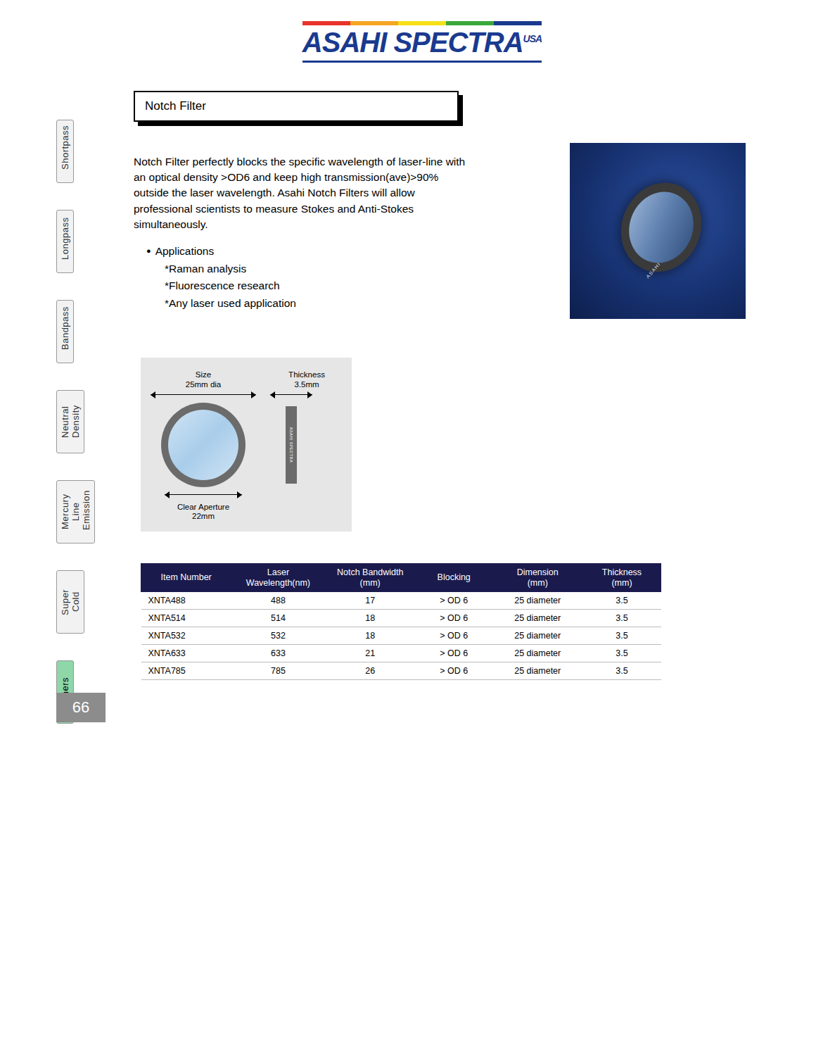ASAHI SPECTRAUSA
Shortpass
Longpass
Bandpass
Neutral
Density
Mercury Line
Emission
Super Cold
Others
Notch Filter
Notch Filter perfectly blocks the specific wavelength of laser-line with an optical density >OD6 and keep high transmission(ave)>90% outside the laser wavelength. Asahi Notch Filters will allow professional scientists to measure Stokes and Anti-Stokes simultaneously.
Applications
*Raman analysis
*Fluorescence research
*Any laser used application
ASAHI
Size
25mm dia
Thickness
3.5mm
ASAHI SPECTRA
Clear Aperture
22mm
| Item Number | Laser Wavelength(nm) | Notch Bandwidth (mm) | Blocking | Dimension (mm) | Thickness (mm) |
| --- | --- | --- | --- | --- | --- |
| XNTA488 | 488 | 17 | > OD 6 | 25 diameter | 3.5 |
| XNTA514 | 514 | 18 | > OD 6 | 25 diameter | 3.5 |
| XNTA532 | 532 | 18 | > OD 6 | 25 diameter | 3.5 |
| XNTA633 | 633 | 21 | > OD 6 | 25 diameter | 3.5 |
| XNTA785 | 785 | 26 | > OD 6 | 25 diameter | 3.5 |
66